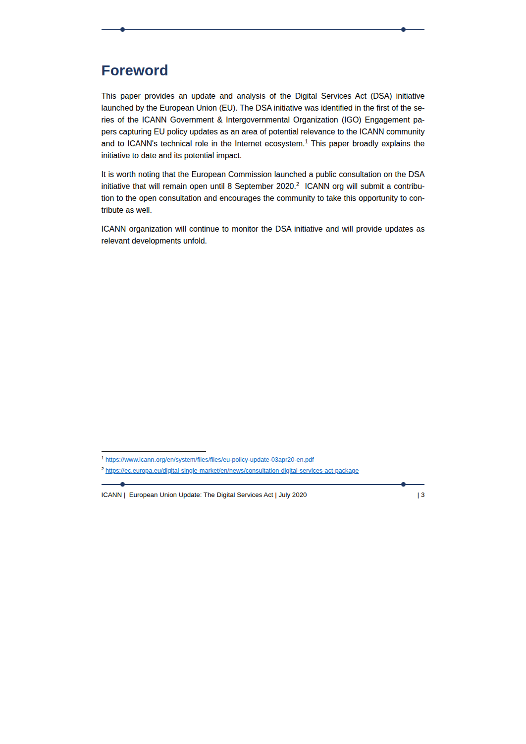Foreword
This paper provides an update and analysis of the Digital Services Act (DSA) initiative launched by the European Union (EU). The DSA initiative was identified in the first of the series of the ICANN Government & Intergovernmental Organization (IGO) Engagement papers capturing EU policy updates as an area of potential relevance to the ICANN community and to ICANN's technical role in the Internet ecosystem.1 This paper broadly explains the initiative to date and its potential impact.
It is worth noting that the European Commission launched a public consultation on the DSA initiative that will remain open until 8 September 2020.2 ICANN org will submit a contribution to the open consultation and encourages the community to take this opportunity to contribute as well.
ICANN organization will continue to monitor the DSA initiative and will provide updates as relevant developments unfold.
1 https://www.icann.org/en/system/files/files/eu-policy-update-03apr20-en.pdf
2 https://ec.europa.eu/digital-single-market/en/news/consultation-digital-services-act-package
ICANN | European Union Update: The Digital Services Act | July 2020
| 3